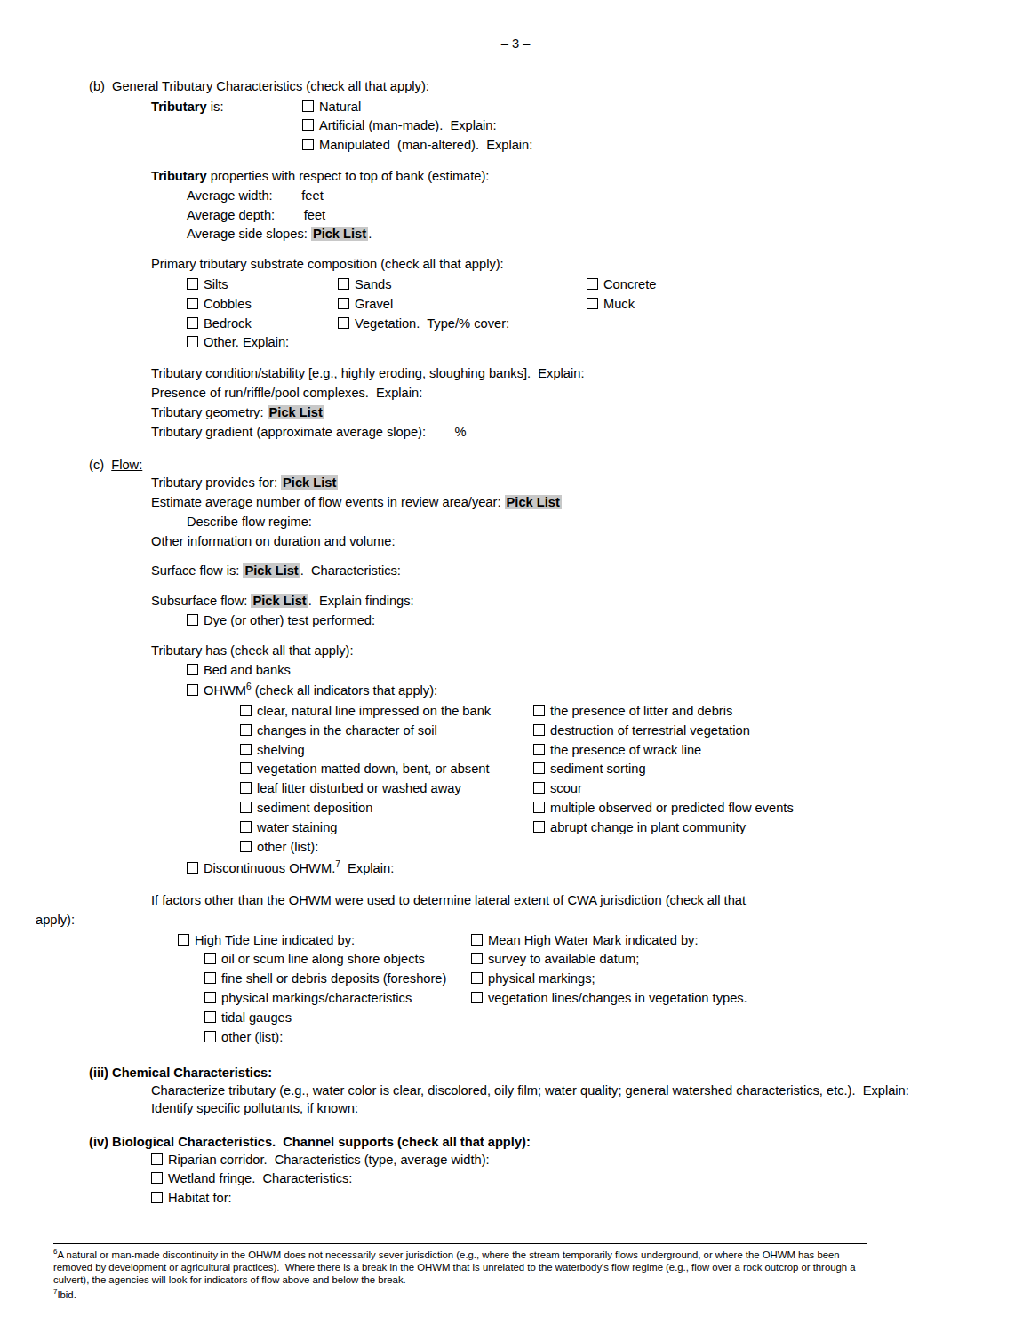– 3 –
(b) General Tributary Characteristics (check all that apply):
| Tributary is: | Natural |
| | Artificial (man-made). Explain: |
| | Manipulated (man-altered). Explain: |
Tributary properties with respect to top of bank (estimate):
Average width: feet
Average depth: feet
Average side slopes: Pick List.
Primary tributary substrate composition (check all that apply):
| Silts | Sands | Concrete |
| Cobbles | Gravel | Muck |
| Bedrock | Vegetation. Type/% cover: | |
| Other. Explain: | | |
Tributary condition/stability [e.g., highly eroding, sloughing banks]. Explain:
Presence of run/riffle/pool complexes. Explain:
Tributary geometry: Pick List
Tributary gradient (approximate average slope): %
(c) Flow:
Tributary provides for: Pick List
Estimate average number of flow events in review area/year: Pick List
Describe flow regime:
Other information on duration and volume:
Surface flow is: Pick List. Characteristics:
Subsurface flow: Pick List. Explain findings:
Dye (or other) test performed:
Tributary has (check all that apply):
Bed and banks
OHWM6 (check all indicators that apply):
| clear, natural line impressed on the bank | the presence of litter and debris |
| changes in the character of soil | destruction of terrestrial vegetation |
| shelving | the presence of wrack line |
| vegetation matted down, bent, or absent | sediment sorting |
| leaf litter disturbed or washed away | scour |
| sediment deposition | multiple observed or predicted flow events |
| water staining | abrupt change in plant community |
| other (list): | |
Discontinuous OHWM.7 Explain:
If factors other than the OHWM were used to determine lateral extent of CWA jurisdiction (check all that
apply):
| High Tide Line indicated by: | Mean High Water Mark indicated by: |
| oil or scum line along shore objects | survey to available datum; |
| fine shell or debris deposits (foreshore) | physical markings; |
| physical markings/characteristics | vegetation lines/changes in vegetation types. |
| tidal gauges | |
| other (list): | |
(iii) Chemical Characteristics:
Characterize tributary (e.g., water color is clear, discolored, oily film; water quality; general watershed characteristics, etc.). Explain:
Identify specific pollutants, if known:
(iv) Biological Characteristics. Channel supports (check all that apply):
Riparian corridor. Characteristics (type, average width):
Wetland fringe. Characteristics:
Habitat for:
6A natural or man-made discontinuity in the OHWM does not necessarily sever jurisdiction (e.g., where the stream temporarily flows underground, or where the OHWM has been removed by development or agricultural practices). Where there is a break in the OHWM that is unrelated to the waterbody's flow regime (e.g., flow over a rock outcrop or through a culvert), the agencies will look for indicators of flow above and below the break.
7Ibid.